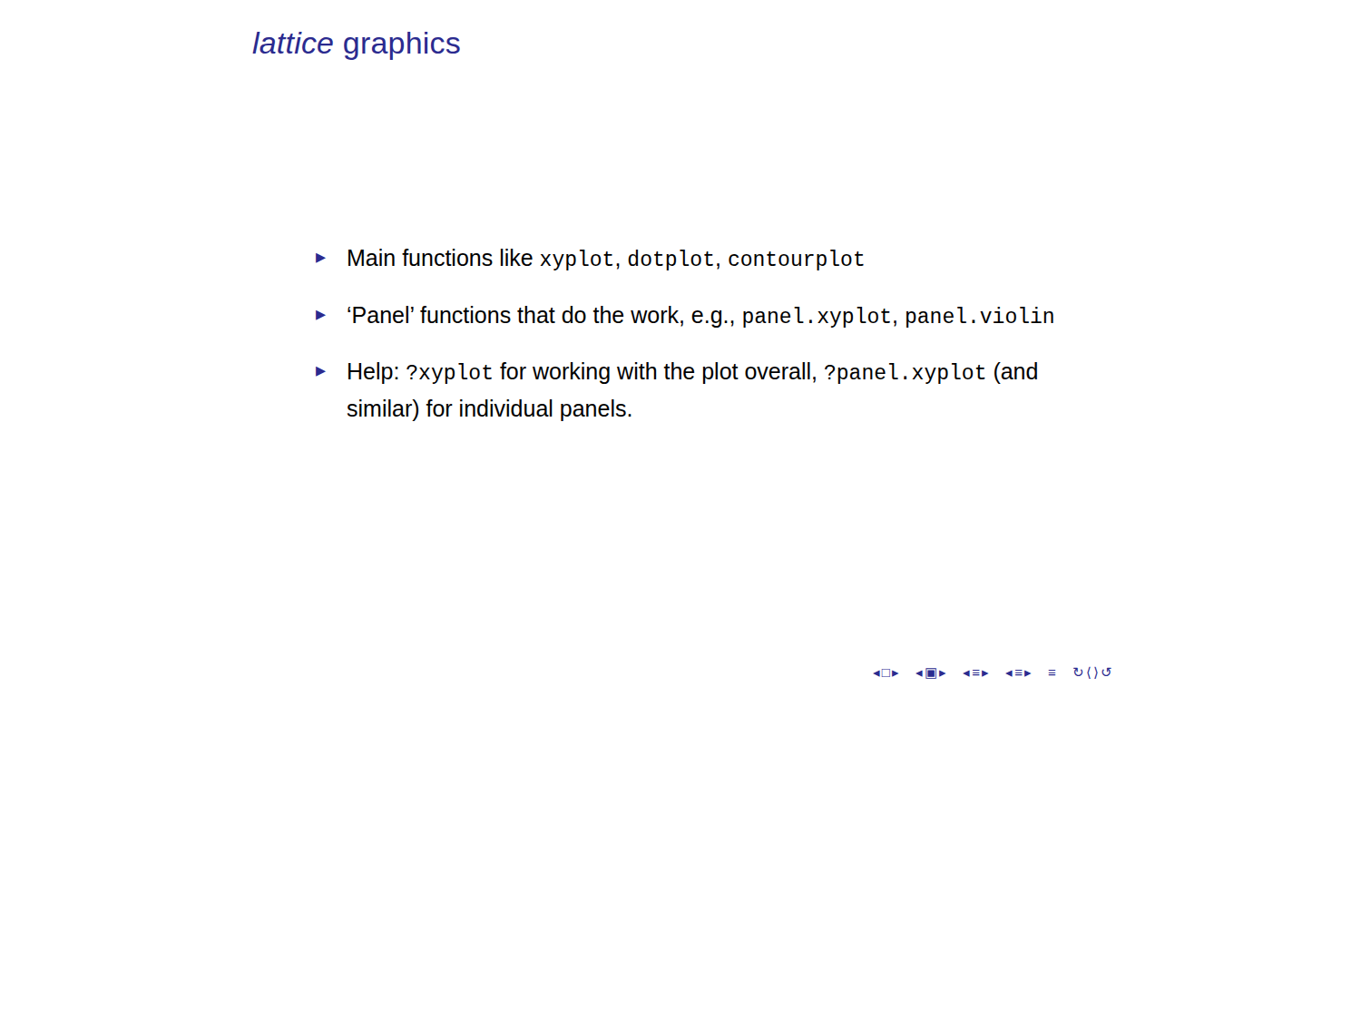lattice graphics
Main functions like xyplot, dotplot, contourplot
‘Panel’ functions that do the work, e.g., panel.xyplot, panel.violin
Help: ?xyplot for working with the plot overall, ?panel.xyplot (and similar) for individual panels.
◂□▸ ◂▣▸ ◂≡▸ ◂≡▸ ≡ ↻⟨⟩↺